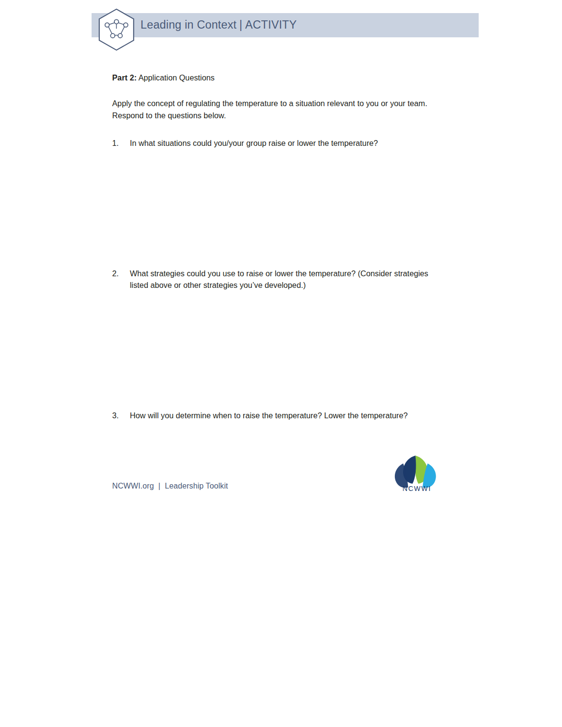Leading in Context|ACTIVITY
Hexagon node logo
Part 2: Application Questions
Apply the concept of regulating the temperature to a situation relevant to you or your team. Respond to the questions below.
In what situations could you/your group raise or lower the temperature?
What strategies could you use to raise or lower the temperature? (Consider strategies listed above or other strategies you’ve developed.)
How will you determine when to raise the temperature? Lower the temperature?
NCWWI.org | Leadership Toolkit
NCWWI logo NCWWI